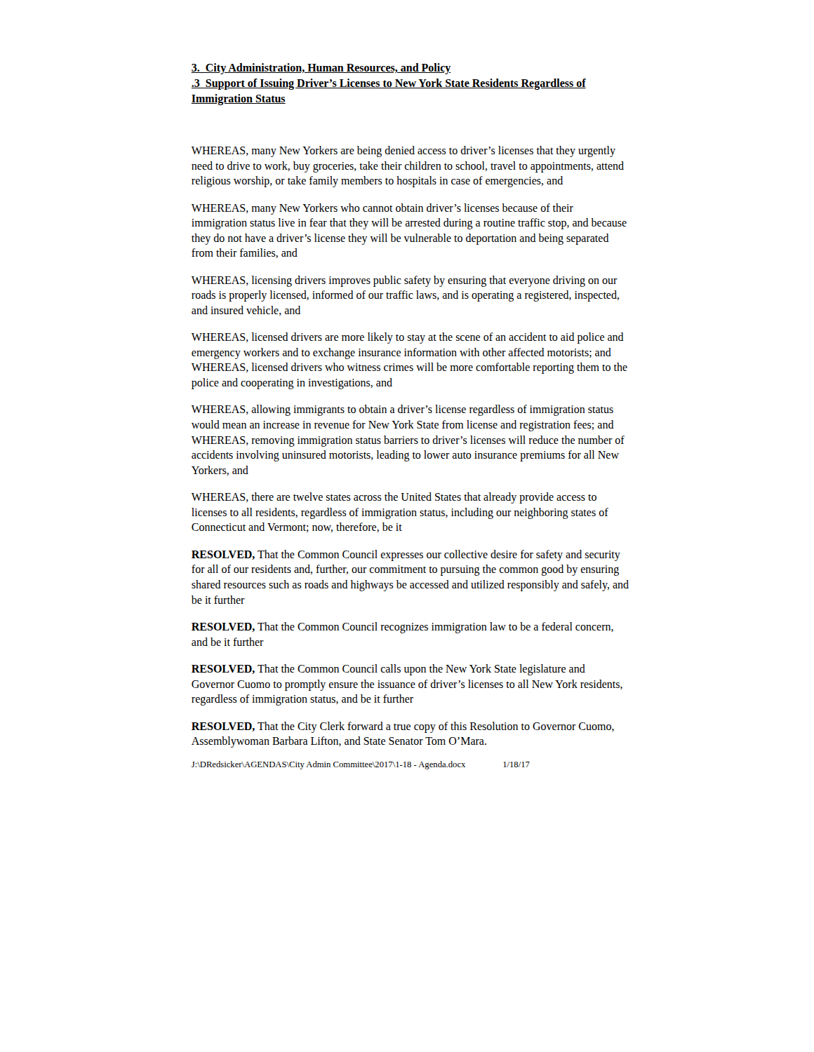3. City Administration, Human Resources, and Policy
.3 Support of Issuing Driver’s Licenses to New York State Residents Regardless of Immigration Status
WHEREAS, many New Yorkers are being denied access to driver’s licenses that they urgently need to drive to work, buy groceries, take their children to school, travel to appointments, attend religious worship, or take family members to hospitals in case of emergencies, and
WHEREAS, many New Yorkers who cannot obtain driver’s licenses because of their immigration status live in fear that they will be arrested during a routine traffic stop, and because they do not have a driver’s license they will be vulnerable to deportation and being separated from their families, and
WHEREAS, licensing drivers improves public safety by ensuring that everyone driving on our roads is properly licensed, informed of our traffic laws, and is operating a registered, inspected, and insured vehicle, and
WHEREAS, licensed drivers are more likely to stay at the scene of an accident to aid police and emergency workers and to exchange insurance information with other affected motorists; and WHEREAS, licensed drivers who witness crimes will be more comfortable reporting them to the police and cooperating in investigations, and
WHEREAS, allowing immigrants to obtain a driver’s license regardless of immigration status would mean an increase in revenue for New York State from license and registration fees; and WHEREAS, removing immigration status barriers to driver’s licenses will reduce the number of accidents involving uninsured motorists, leading to lower auto insurance premiums for all New Yorkers, and
WHEREAS, there are twelve states across the United States that already provide access to licenses to all residents, regardless of immigration status, including our neighboring states of Connecticut and Vermont; now, therefore, be it
RESOLVED, That the Common Council expresses our collective desire for safety and security for all of our residents and, further, our commitment to pursuing the common good by ensuring shared resources such as roads and highways be accessed and utilized responsibly and safely, and be it further
RESOLVED, That the Common Council recognizes immigration law to be a federal concern, and be it further
RESOLVED, That the Common Council calls upon the New York State legislature and Governor Cuomo to promptly ensure the issuance of driver’s licenses to all New York residents, regardless of immigration status, and be it further
RESOLVED, That the City Clerk forward a true copy of this Resolution to Governor Cuomo, Assemblywoman Barbara Lifton, and State Senator Tom O’Mara.
J:\DRedsicker\AGENDAS\City Admin Committee\2017\1-18 - Agenda.docx 1/18/17